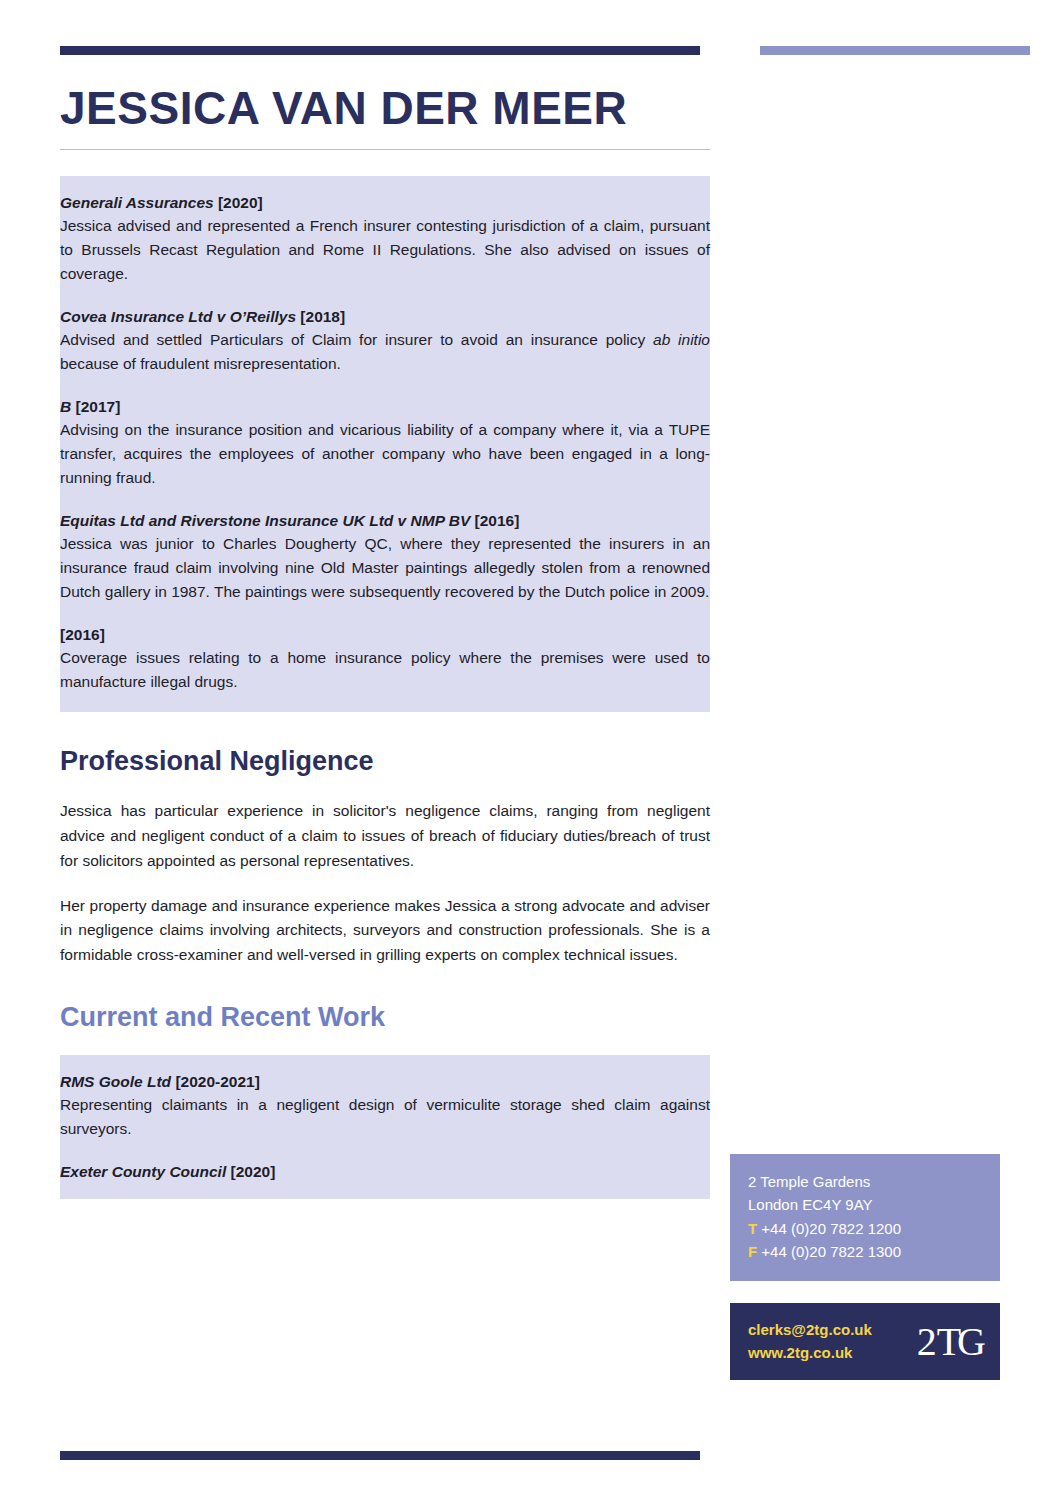Jessica van der Meer
Generali Assurances [2020]
Jessica advised and represented a French insurer contesting jurisdiction of a claim, pursuant to Brussels Recast Regulation and Rome II Regulations. She also advised on issues of coverage.
Covea Insurance Ltd v O’Reillys [2018]
Advised and settled Particulars of Claim for insurer to avoid an insurance policy ab initio because of fraudulent misrepresentation.
B [2017]
Advising on the insurance position and vicarious liability of a company where it, via a TUPE transfer, acquires the employees of another company who have been engaged in a long-running fraud.
Equitas Ltd and Riverstone Insurance UK Ltd v NMP BV [2016]
Jessica was junior to Charles Dougherty QC, where they represented the insurers in an insurance fraud claim involving nine Old Master paintings allegedly stolen from a renowned Dutch gallery in 1987. The paintings were subsequently recovered by the Dutch police in 2009.
[2016]
Coverage issues relating to a home insurance policy where the premises were used to manufacture illegal drugs.
Professional Negligence
Jessica has particular experience in solicitor's negligence claims, ranging from negligent advice and negligent conduct of a claim to issues of breach of fiduciary duties/breach of trust for solicitors appointed as personal representatives.
Her property damage and insurance experience makes Jessica a strong advocate and adviser in negligence claims involving architects, surveyors and construction professionals. She is a formidable cross-examiner and well-versed in grilling experts on complex technical issues.
Current and Recent Work
RMS Goole Ltd [2020-2021]
Representing claimants in a negligent design of vermiculite storage shed claim against surveyors.
Exeter County Council [2020]
2 Temple Gardens
London EC4Y 9AY
T +44 (0)20 7822 1200
F +44 (0)20 7822 1300
clerks@2tg.co.uk www.2tg.co.uk
2TG